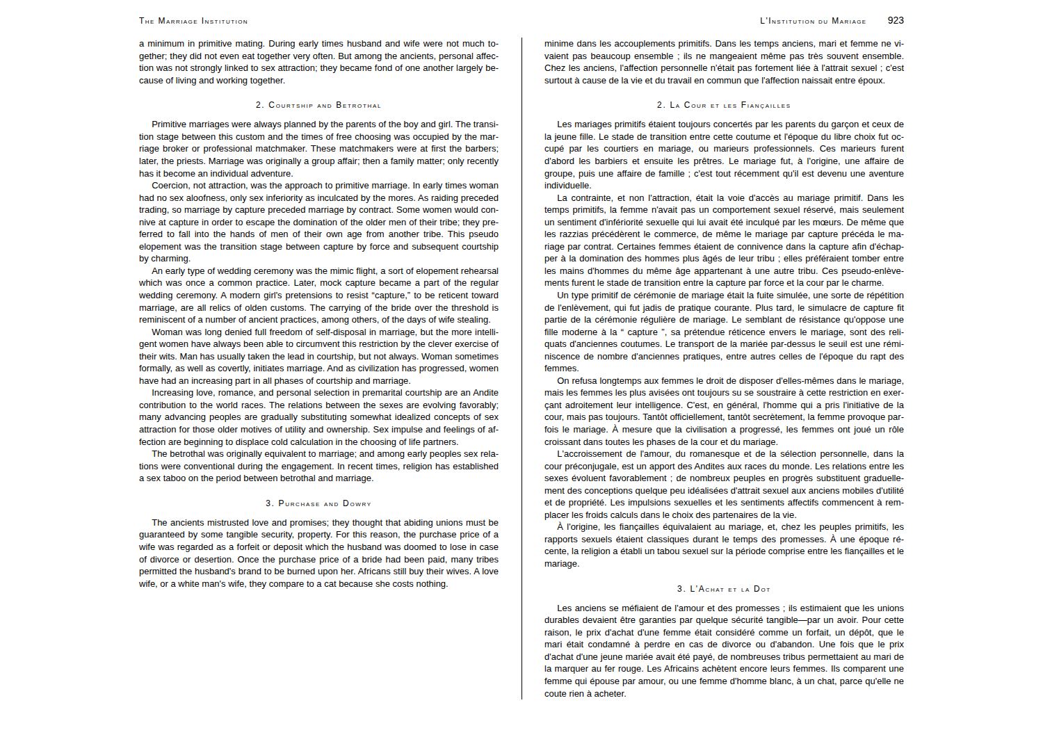The Marriage Institution
L'Institution du Mariage 923
a minimum in primitive mating. During early times husband and wife were not much together; they did not even eat together very often. But among the ancients, personal affection was not strongly linked to sex attraction; they became fond of one another largely because of living and working together.
2. Courtship and Betrothal
Primitive marriages were always planned by the parents of the boy and girl. The transition stage between this custom and the times of free choosing was occupied by the marriage broker or professional matchmaker. These matchmakers were at first the barbers; later, the priests. Marriage was originally a group affair; then a family matter; only recently has it become an individual adventure.
Coercion, not attraction, was the approach to primitive marriage. In early times woman had no sex aloofness, only sex inferiority as inculcated by the mores. As raiding preceded trading, so marriage by capture preceded marriage by contract. Some women would connive at capture in order to escape the domination of the older men of their tribe; they preferred to fall into the hands of men of their own age from another tribe. This pseudo elopement was the transition stage between capture by force and subsequent courtship by charming.
An early type of wedding ceremony was the mimic flight, a sort of elopement rehearsal which was once a common practice. Later, mock capture became a part of the regular wedding ceremony. A modern girl's pretensions to resist “capture,” to be reticent toward marriage, are all relics of olden customs. The carrying of the bride over the threshold is reminiscent of a number of ancient practices, among others, of the days of wife stealing.
Woman was long denied full freedom of self-disposal in marriage, but the more intelligent women have always been able to circumvent this restriction by the clever exercise of their wits. Man has usually taken the lead in courtship, but not always. Woman sometimes formally, as well as covertly, initiates marriage. And as civilization has progressed, women have had an increasing part in all phases of courtship and marriage.
Increasing love, romance, and personal selection in premarital courtship are an Andite contribution to the world races. The relations between the sexes are evolving favorably; many advancing peoples are gradually substituting somewhat idealized concepts of sex attraction for those older motives of utility and ownership. Sex impulse and feelings of affection are beginning to displace cold calculation in the choosing of life partners.
The betrothal was originally equivalent to marriage; and among early peoples sex relations were conventional during the engagement. In recent times, religion has established a sex taboo on the period between betrothal and marriage.
3. Purchase and Dowry
The ancients mistrusted love and promises; they thought that abiding unions must be guaranteed by some tangible security, property. For this reason, the purchase price of a wife was regarded as a forfeit or deposit which the husband was doomed to lose in case of divorce or desertion. Once the purchase price of a bride had been paid, many tribes permitted the husband's brand to be burned upon her. Africans still buy their wives. A love wife, or a white man's wife, they compare to a cat because she costs nothing.
minime dans les accouplements primitifs. Dans les temps anciens, mari et femme ne vivaient pas beaucoup ensemble ; ils ne mangeaient même pas très souvent ensemble. Chez les anciens, l'affection personnelle n'était pas fortement liée à l'attrait sexuel ; c'est surtout à cause de la vie et du travail en commun que l'affection naissait entre époux.
2. La Cour et les Fiançailles
Les mariages primitifs étaient toujours concertés par les parents du garçon et ceux de la jeune fille. Le stade de transition entre cette coutume et l'époque du libre choix fut occupé par les courtiers en mariage, ou marieurs professionnels. Ces marieurs furent d'abord les barbiers et ensuite les prêtres. Le mariage fut, à l'origine, une affaire de groupe, puis une affaire de famille ; c'est tout récemment qu'il est devenu une aventure individuelle.
La contrainte, et non l'attraction, était la voie d'accès au mariage primitif. Dans les temps primitifs, la femme n'avait pas un comportement sexuel réservé, mais seulement un sentiment d'infériorité sexuelle qui lui avait été inculqué par les mœurs. De même que les razzias précédèrent le commerce, de même le mariage par capture précéda le mariage par contrat. Certaines femmes étaient de connivence dans la capture afin d'échapper à la domination des hommes plus âgés de leur tribu ; elles préféraient tomber entre les mains d'hommes du même âge appartenant à une autre tribu. Ces pseudo-enlèvements furent le stade de transition entre la capture par force et la cour par le charme.
Un type primitif de cérémonie de mariage était la fuite simulée, une sorte de répétition de l'enlèvement, qui fut jadis de pratique courante. Plus tard, le simulacre de capture fit partie de la cérémonie régulière de mariage. Le semblant de résistance qu'oppose une fille moderne à la “ capture ”, sa prétendue réticence envers le mariage, sont des reliquats d'anciennes coutumes. Le transport de la mariée par-dessus le seuil est une réminiscence de nombre d'anciennes pratiques, entre autres celles de l'époque du rapt des femmes.
On refusa longtemps aux femmes le droit de disposer d'elles-mêmes dans le mariage, mais les femmes les plus avisées ont toujours su se soustraire à cette restriction en exerçant adroitement leur intelligence. C'est, en général, l'homme qui a pris l'initiative de la cour, mais pas toujours. Tantôt officiellement, tantôt secrètement, la femme provoque parfois le mariage. À mesure que la civilisation a progressé, les femmes ont joué un rôle croissant dans toutes les phases de la cour et du mariage.
L'accroissement de l'amour, du romanesque et de la sélection personnelle, dans la cour préconjugale, est un apport des Andites aux races du monde. Les relations entre les sexes évoluent favorablement ; de nombreux peuples en progrès substituent graduellement des conceptions quelque peu idéalisées d'attrait sexuel aux anciens mobiles d'utilité et de propriété. Les impulsions sexuelles et les sentiments affectifs commencent à remplacer les froids calculs dans le choix des partenaires de la vie.
À l'origine, les fiançailles équivalaient au mariage, et, chez les peuples primitifs, les rapports sexuels étaient classiques durant le temps des promesses. À une époque récente, la religion a établi un tabou sexuel sur la période comprise entre les fiançailles et le mariage.
3. L'Achat et la Dot
Les anciens se méfiaient de l'amour et des promesses ; ils estimaient que les unions durables devaient être garanties par quelque sécurité tangible—par un avoir. Pour cette raison, le prix d'achat d'une femme était considéré comme un forfait, un dépôt, que le mari était condamné à perdre en cas de divorce ou d'abandon. Une fois que le prix d'achat d'une jeune mariée avait été payé, de nombreuses tribus permettaient au mari de la marquer au fer rouge. Les Africains achètent encore leurs femmes. Ils comparent une femme qui épouse par amour, ou une femme d'homme blanc, à un chat, parce qu'elle ne coute rien à acheter.